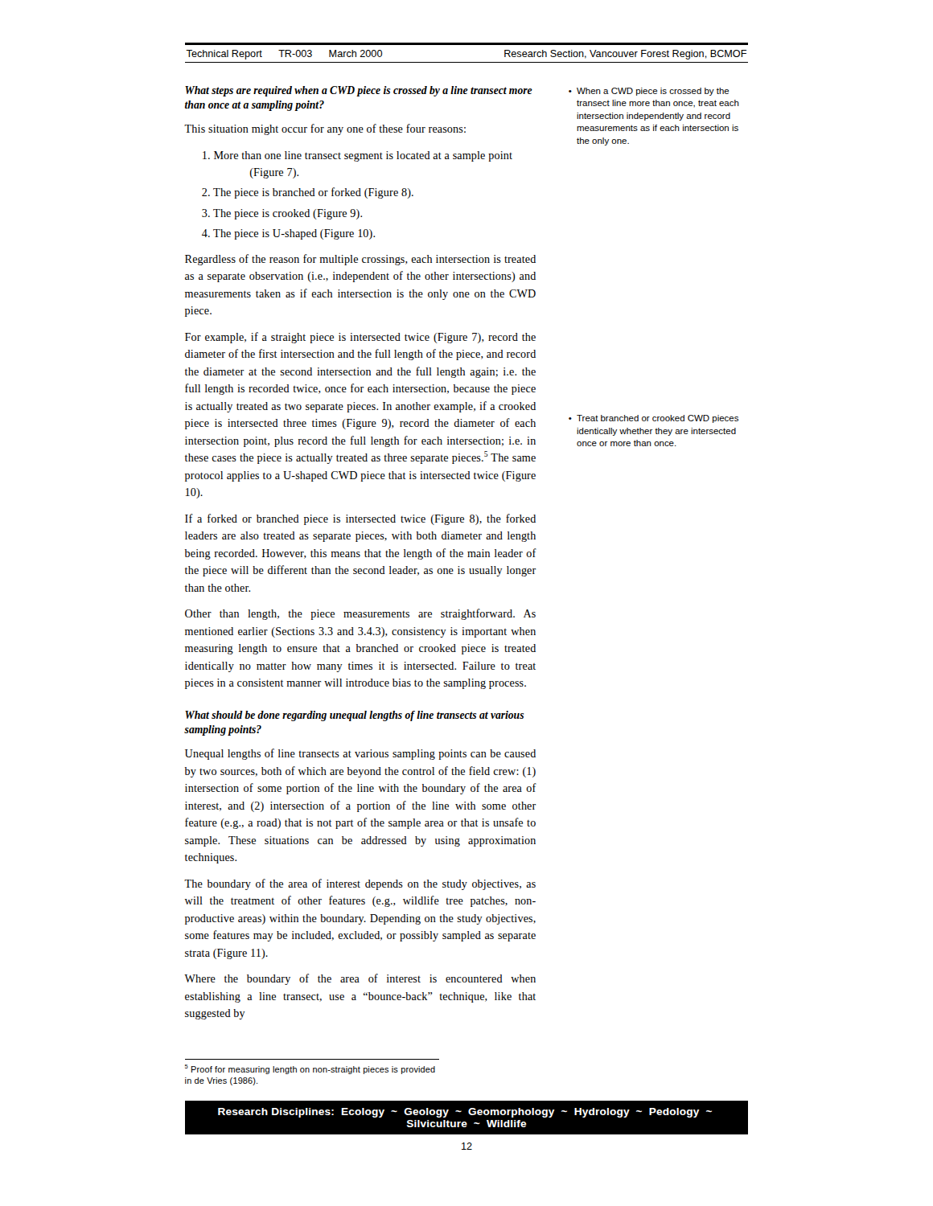Technical Report TR-003 March 2000
Research Section, Vancouver Forest Region, BCMOF
What steps are required when a CWD piece is crossed by a line transect more than once at a sampling point?
This situation might occur for any one of these four reasons:
More than one line transect segment is located at a sample point(Figure 7).
The piece is branched or forked (Figure 8).
The piece is crooked (Figure 9).
The piece is U-shaped (Figure 10).
Regardless of the reason for multiple crossings, each intersection is treated as a separate observation (i.e., independent of the other intersections) and measurements taken as if each intersection is the only one on the CWD piece.
For example, if a straight piece is intersected twice (Figure 7), record the diameter of the first intersection and the full length of the piece, and record the diameter at the second intersection and the full length again; i.e. the full length is recorded twice, once for each intersection, because the piece is actually treated as two separate pieces. In another example, if a crooked piece is intersected three times (Figure 9), record the diameter of each intersection point, plus record the full length for each intersection; i.e. in these cases the piece is actually treated as three separate pieces.5 The same protocol applies to a U-shaped CWD piece that is intersected twice (Figure 10).
If a forked or branched piece is intersected twice (Figure 8), the forked leaders are also treated as separate pieces, with both diameter and length being recorded. However, this means that the length of the main leader of the piece will be different than the second leader, as one is usually longer than the other.
Other than length, the piece measurements are straightforward. As mentioned earlier (Sections 3.3 and 3.4.3), consistency is important when measuring length to ensure that a branched or crooked piece is treated identically no matter how many times it is intersected. Failure to treat pieces in a consistent manner will introduce bias to the sampling process.
What should be done regarding unequal lengths of line transects at various sampling points?
Unequal lengths of line transects at various sampling points can be caused by two sources, both of which are beyond the control of the field crew: (1) intersection of some portion of the line with the boundary of the area of interest, and (2) intersection of a portion of the line with some other feature (e.g., a road) that is not part of the sample area or that is unsafe to sample. These situations can be addressed by using approximation techniques.
The boundary of the area of interest depends on the study objectives, as will the treatment of other features (e.g., wildlife tree patches, non-productive areas) within the boundary. Depending on the study objectives, some features may be included, excluded, or possibly sampled as separate strata (Figure 11).
Where the boundary of the area of interest is encountered when establishing a line transect, use a “bounce-back” technique, like that suggested by
•
When a CWD piece is crossed by the transect line more than once, treat each intersection independently and record measurements as if each intersection is the only one.
•
Treat branched or crooked CWD pieces identically whether they are intersected once or more than once.
5 Proof for measuring length on non-straight pieces is provided in de Vries (1986).
Research Disciplines: Ecology ~ Geology ~ Geomorphology ~ Hydrology ~ Pedology ~ Silviculture ~ Wildlife
12